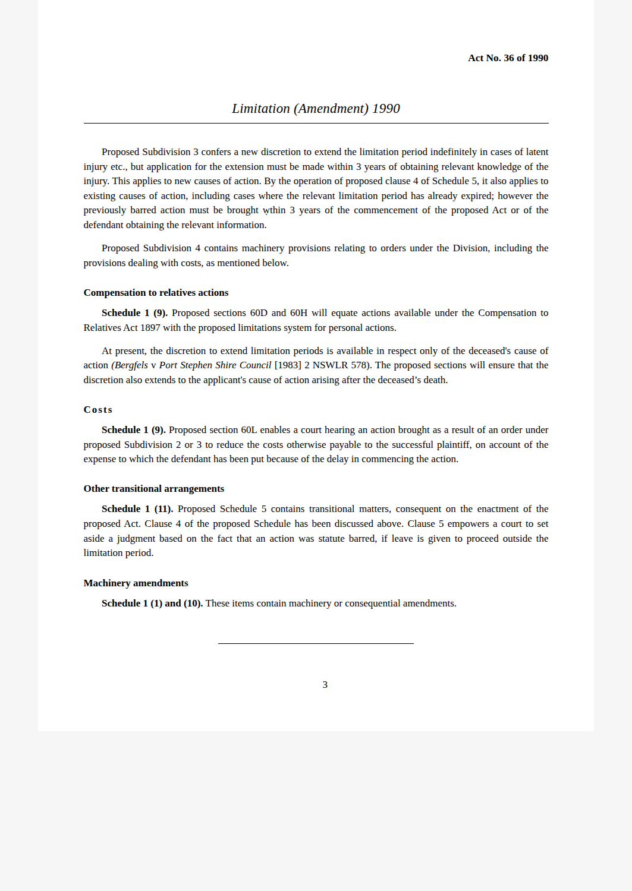Act No. 36 of 1990
Limitation (Amendment) 1990
Proposed Subdivision 3 confers a new discretion to extend the limitation period indefinitely in cases of latent injury etc., but application for the extension must be made within 3 years of obtaining relevant knowledge of the injury. This applies to new causes of action. By the operation of proposed clause 4 of Schedule 5, it also applies to existing causes of action, including cases where the relevant limitation period has already expired; however the previously barred action must be brought ẉthin 3 years of the commencement of the proposed Act or of the defendant obtaining the relevant information.
Proposed Subdivision 4 contains machinery provisions relating to orders under the Division, including the provisions dealing with costs, as mentioned below.
Compensation to relatives actions
Schedule 1 (9). Proposed sections 60D and 60H will equate actions available under the Compensation to Relatives Act 1897 with the proposed limitations system for personal actions.
At present, the discretion to extend limitation periods is available in respect only of the deceased's cause of action (Bergfels v Port Stephen Shire Council [1983] 2 NSWLR 578). The proposed sections will ensure that the discretion also extends to the applicant's cause of action arising after the deceased’s death.
Costs
Schedule 1 (9). Proposed section 60L enables a court hearing an action brought as a result of an order under proposed Subdivision 2 or 3 to reduce the costs otherwise payable to the successful plaintiff, on account of the expense to which the defendant has been put because of the delay in commencing the action.
Other transitional arrangements
Schedule 1 (11). Proposed Schedule 5 contains transitional matters, consequent on the enactment of the proposed Act. Clause 4 of the proposed Schedule has been discussed above. Clause 5 empowers a court to set aside a judgment based on the fact that an action was statute barred, if leave is given to proceed outside the limitation period.
Machinery amendments
Schedule 1 (1) and (10). These items contain machinery or consequential amendments.
3